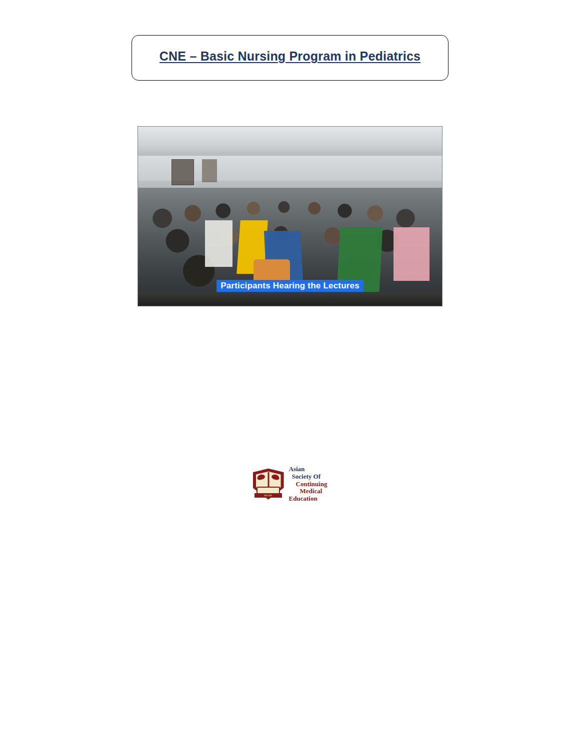CNE – Basic Nursing Program in Pediatrics
Participants Hearing the Lectures
ASCME
Asian
Society Of
Continuing
Medical
Education